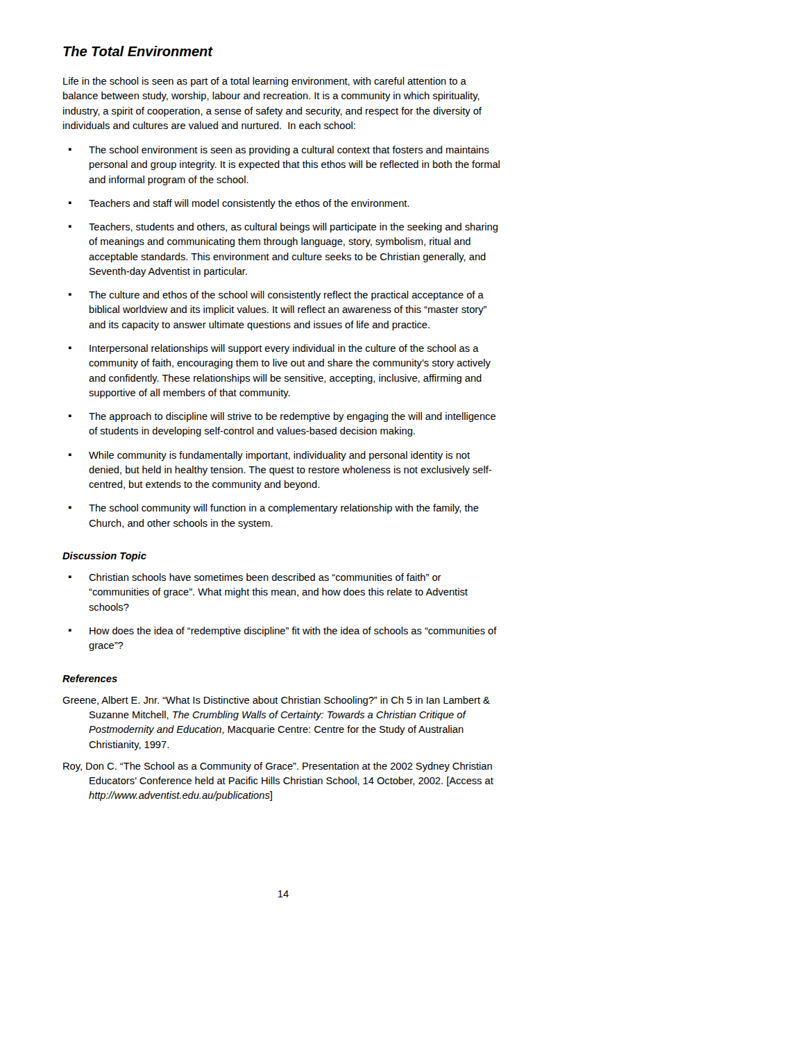The Total Environment
Life in the school is seen as part of a total learning environment, with careful attention to a balance between study, worship, labour and recreation. It is a community in which spirituality, industry, a spirit of cooperation, a sense of safety and security, and respect for the diversity of individuals and cultures are valued and nurtured. In each school:
The school environment is seen as providing a cultural context that fosters and maintains personal and group integrity. It is expected that this ethos will be reflected in both the formal and informal program of the school.
Teachers and staff will model consistently the ethos of the environment.
Teachers, students and others, as cultural beings will participate in the seeking and sharing of meanings and communicating them through language, story, symbolism, ritual and acceptable standards. This environment and culture seeks to be Christian generally, and Seventh-day Adventist in particular.
The culture and ethos of the school will consistently reflect the practical acceptance of a biblical worldview and its implicit values. It will reflect an awareness of this “master story” and its capacity to answer ultimate questions and issues of life and practice.
Interpersonal relationships will support every individual in the culture of the school as a community of faith, encouraging them to live out and share the community’s story actively and confidently. These relationships will be sensitive, accepting, inclusive, affirming and supportive of all members of that community.
The approach to discipline will strive to be redemptive by engaging the will and intelligence of students in developing self-control and values-based decision making.
While community is fundamentally important, individuality and personal identity is not denied, but held in healthy tension. The quest to restore wholeness is not exclusively self-centred, but extends to the community and beyond.
The school community will function in a complementary relationship with the family, the Church, and other schools in the system.
Discussion Topic
Christian schools have sometimes been described as “communities of faith” or “communities of grace”. What might this mean, and how does this relate to Adventist schools?
How does the idea of “redemptive discipline” fit with the idea of schools as “communities of grace”?
References
Greene, Albert E. Jnr. “What Is Distinctive about Christian Schooling?” in Ch 5 in Ian Lambert & Suzanne Mitchell, The Crumbling Walls of Certainty: Towards a Christian Critique of Postmodernity and Education, Macquarie Centre: Centre for the Study of Australian Christianity, 1997.
Roy, Don C. “The School as a Community of Grace”. Presentation at the 2002 Sydney Christian Educators’ Conference held at Pacific Hills Christian School, 14 October, 2002. [Access at http://www.adventist.edu.au/publications]
14